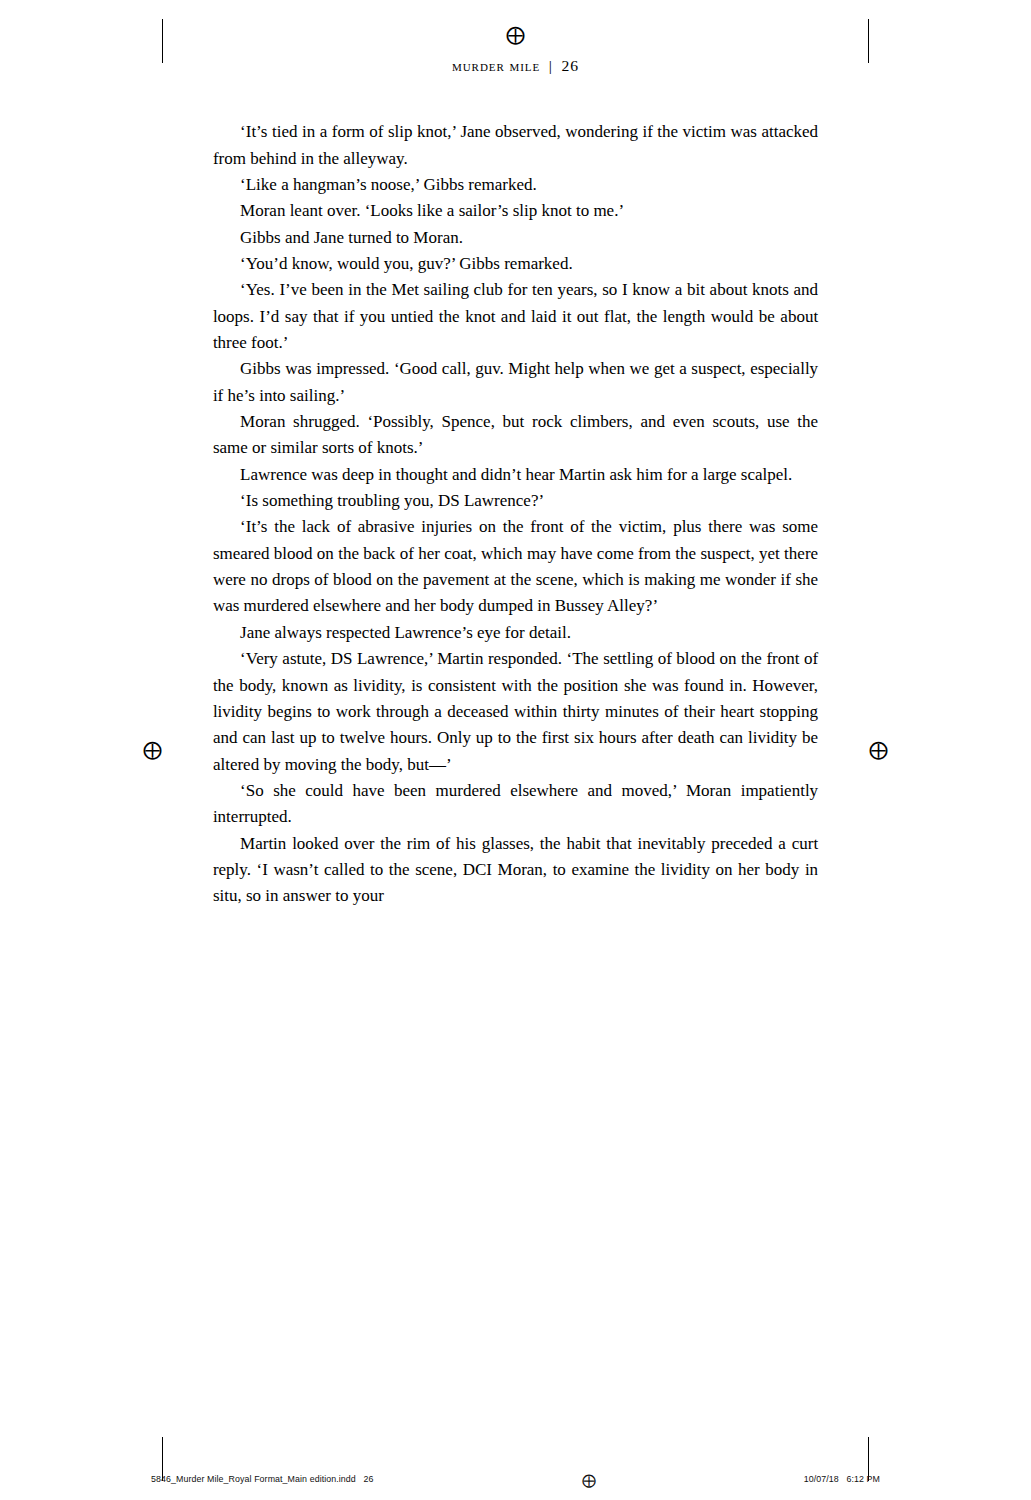⨁ ⨁ ⨁
murder mile|26
‘It’s tied in a form of slip knot,’ Jane observed, wondering if the victim was attacked from behind in the alleyway.
‘Like a hangman’s noose,’ Gibbs remarked.
Moran leant over. ‘Looks like a sailor’s slip knot to me.’
Gibbs and Jane turned to Moran.
‘You’d know, would you, guv?’ Gibbs remarked.
‘Yes. I’ve been in the Met sailing club for ten years, so I know a bit about knots and loops. I’d say that if you untied the knot and laid it out flat, the length would be about three foot.’
Gibbs was impressed. ‘Good call, guv. Might help when we get a suspect, especially if he’s into sailing.’
Moran shrugged. ‘Possibly, Spence, but rock climbers, and even scouts, use the same or similar sorts of knots.’
Lawrence was deep in thought and didn’t hear Martin ask him for a large scalpel.
‘Is something troubling you, DS Lawrence?’
‘It’s the lack of abrasive injuries on the front of the victim, plus there was some smeared blood on the back of her coat, which may have come from the suspect, yet there were no drops of blood on the pavement at the scene, which is making me wonder if she was murdered elsewhere and her body dumped in Bussey Alley?’
Jane always respected Lawrence’s eye for detail.
‘Very astute, DS Lawrence,’ Martin responded. ‘The settling of blood on the front of the body, known as lividity, is consistent with the position she was found in. However, lividity begins to work through a deceased within thirty minutes of their heart stopping and can last up to twelve hours. Only up to the first six hours after death can lividity be altered by moving the body, but—’
‘So she could have been murdered elsewhere and moved,’ Moran impatiently interrupted.
Martin looked over the rim of his glasses, the habit that inevitably preceded a curt reply. ‘I wasn’t called to the scene, DCI Moran, to examine the lividity on her body in situ, so in answer to your
5846_Murder Mile_Royal Format_Main edition.indd 26 ⨁ 10/07/18 6:12 PM